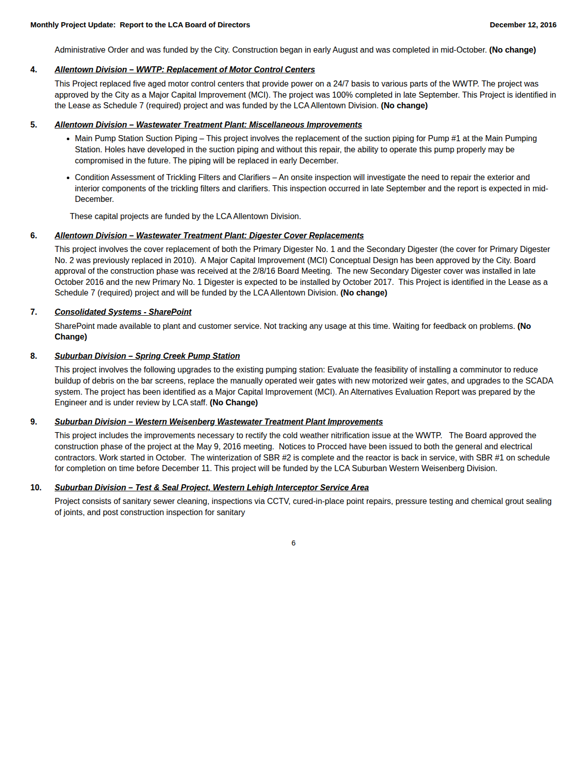Monthly Project Update: Report to the LCA Board of Directors December 12, 2016
Administrative Order and was funded by the City. Construction began in early August and was completed in mid-October. (No change)
4.
Allentown Division – WWTP: Replacement of Motor Control Centers
This Project replaced five aged motor control centers that provide power on a 24/7 basis to various parts of the WWTP. The project was approved by the City as a Major Capital Improvement (MCI). The project was 100% completed in late September. This Project is identified in the Lease as Schedule 7 (required) project and was funded by the LCA Allentown Division. (No change)
5.
Allentown Division – Wastewater Treatment Plant: Miscellaneous Improvements
Main Pump Station Suction Piping – This project involves the replacement of the suction piping for Pump #1 at the Main Pumping Station. Holes have developed in the suction piping and without this repair, the ability to operate this pump properly may be compromised in the future. The piping will be replaced in early December.
Condition Assessment of Trickling Filters and Clarifiers – An onsite inspection will investigate the need to repair the exterior and interior components of the trickling filters and clarifiers. This inspection occurred in late September and the report is expected in mid-December.
These capital projects are funded by the LCA Allentown Division.
6.
Allentown Division – Wastewater Treatment Plant: Digester Cover Replacements
This project involves the cover replacement of both the Primary Digester No. 1 and the Secondary Digester (the cover for Primary Digester No. 2 was previously replaced in 2010). A Major Capital Improvement (MCI) Conceptual Design has been approved by the City. Board approval of the construction phase was received at the 2/8/16 Board Meeting. The new Secondary Digester cover was installed in late October 2016 and the new Primary No. 1 Digester is expected to be installed by October 2017. This Project is identified in the Lease as a Schedule 7 (required) project and will be funded by the LCA Allentown Division. (No change)
7.
Consolidated Systems - SharePoint
SharePoint made available to plant and customer service. Not tracking any usage at this time. Waiting for feedback on problems. (No Change)
8.
Suburban Division – Spring Creek Pump Station
This project involves the following upgrades to the existing pumping station: Evaluate the feasibility of installing a comminutor to reduce buildup of debris on the bar screens, replace the manually operated weir gates with new motorized weir gates, and upgrades to the SCADA system. The project has been identified as a Major Capital Improvement (MCI). An Alternatives Evaluation Report was prepared by the Engineer and is under review by LCA staff. (No Change)
9.
Suburban Division – Western Weisenberg Wastewater Treatment Plant Improvements
This project includes the improvements necessary to rectify the cold weather nitrification issue at the WWTP. The Board approved the construction phase of the project at the May 9, 2016 meeting. Notices to Procced have been issued to both the general and electrical contractors. Work started in October. The winterization of SBR #2 is complete and the reactor is back in service, with SBR #1 on schedule for completion on time before December 11. This project will be funded by the LCA Suburban Western Weisenberg Division.
10.
Suburban Division – Test & Seal Project, Western Lehigh Interceptor Service Area
Project consists of sanitary sewer cleaning, inspections via CCTV, cured-in-place point repairs, pressure testing and chemical grout sealing of joints, and post construction inspection for sanitary
6